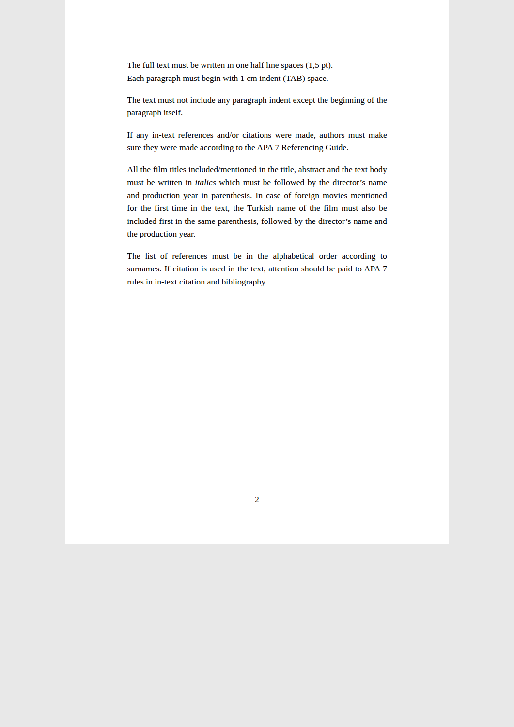The full text must be written in one half line spaces (1,5 pt).
Each paragraph must begin with 1 cm indent (TAB) space.
The text must not include any paragraph indent except the beginning of the paragraph itself.
If any in-text references and/or citations were made, authors must make sure they were made according to the APA 7 Referencing Guide.
All the film titles included/mentioned in the title, abstract and the text body must be written in italics which must be followed by the director’s name and production year in parenthesis. In case of foreign movies mentioned for the first time in the text, the Turkish name of the film must also be included first in the same parenthesis, followed by the director’s name and the production year.
The list of references must be in the alphabetical order according to surnames. If citation is used in the text, attention should be paid to APA 7 rules in in-text citation and bibliography.
2